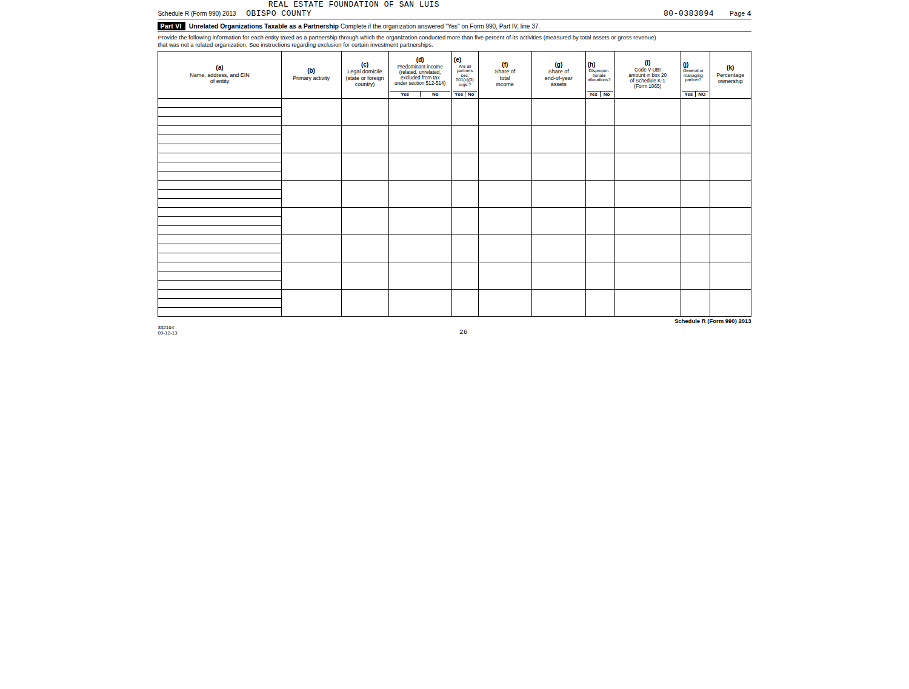REAL ESTATE FOUNDATION OF SAN LUIS
Schedule R (Form 990) 2013 OBISPO COUNTY
80-0383894 Page 4
Part VI Unrelated Organizations Taxable as a Partnership Complete if the organization answered "Yes" on Form 990, Part IV, line 37.
Provide the following information for each entity taxed as a partnership through which the organization conducted more than five percent of its activities (measured by total assets or gross revenue)
that was not a related organization. See instructions regarding exclusion for certain investment partnerships.
| (a) Name, address, and EIN of entity | (b) Primary activity | (c) Legal domicile (state or foreign country) | (d) Predominant income (related, unrelated, excluded from tax under section 512-514) Yes No | (e) Are all partners sec. 501(c)(3) orgs.? Yes No | (f) Share of total income | (g) Share of end-of-year assets | (h) Dispropor- tionate allocations? Yes No | (i) Code V-UBI amount in box 20 of Schedule K-1 (Form 1065) | (j) General or managing partner? Yes NO | (k) Percentage ownership |
| --- | --- | --- | --- | --- | --- | --- | --- | --- | --- | --- |
Schedule R (Form 990) 2013
332164
09-12-13
26